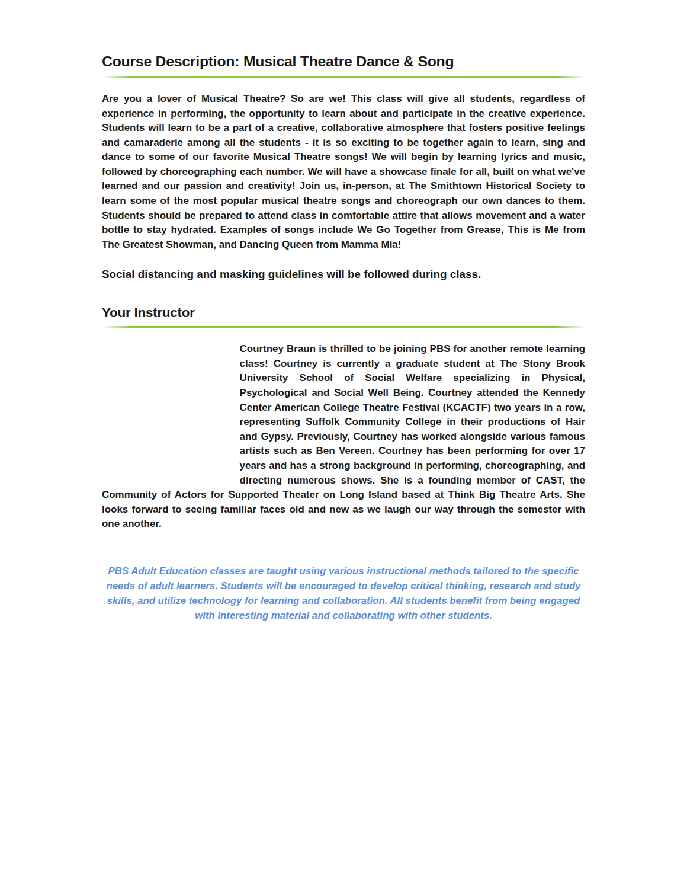Course Description: Musical Theatre Dance & Song
Are you a lover of Musical Theatre? So are we! This class will give all students, regardless of experience in performing, the opportunity to learn about and participate in the creative experience. Students will learn to be a part of a creative, collaborative atmosphere that fosters positive feelings and camaraderie among all the students - it is so exciting to be together again to learn, sing and dance to some of our favorite Musical Theatre songs! We will begin by learning lyrics and music, followed by choreographing each number. We will have a showcase finale for all, built on what we've learned and our passion and creativity! Join us, in-person, at The Smithtown Historical Society to learn some of the most popular musical theatre songs and choreograph our own dances to them. Students should be prepared to attend class in comfortable attire that allows movement and a water bottle to stay hydrated. Examples of songs include We Go Together from Grease, This is Me from The Greatest Showman, and Dancing Queen from Mamma Mia!
Social distancing and masking guidelines will be followed during class.
Your Instructor
Courtney Braun is thrilled to be joining PBS for another remote learning class! Courtney is currently a graduate student at The Stony Brook University School of Social Welfare specializing in Physical, Psychological and Social Well Being. Courtney attended the Kennedy Center American College Theatre Festival (KCACTF) two years in a row, representing Suffolk Community College in their productions of Hair and Gypsy. Previously, Courtney has worked alongside various famous artists such as Ben Vereen. Courtney has been performing for over 17 years and has a strong background in performing, choreographing, and directing numerous shows. She is a founding member of CAST, the Community of Actors for Supported Theater on Long Island based at Think Big Theatre Arts. She looks forward to seeing familiar faces old and new as we laugh our way through the semester with one another.
PBS Adult Education classes are taught using various instructional methods tailored to the specific needs of adult learners. Students will be encouraged to develop critical thinking, research and study skills, and utilize technology for learning and collaboration. All students benefit from being engaged with interesting material and collaborating with other students.